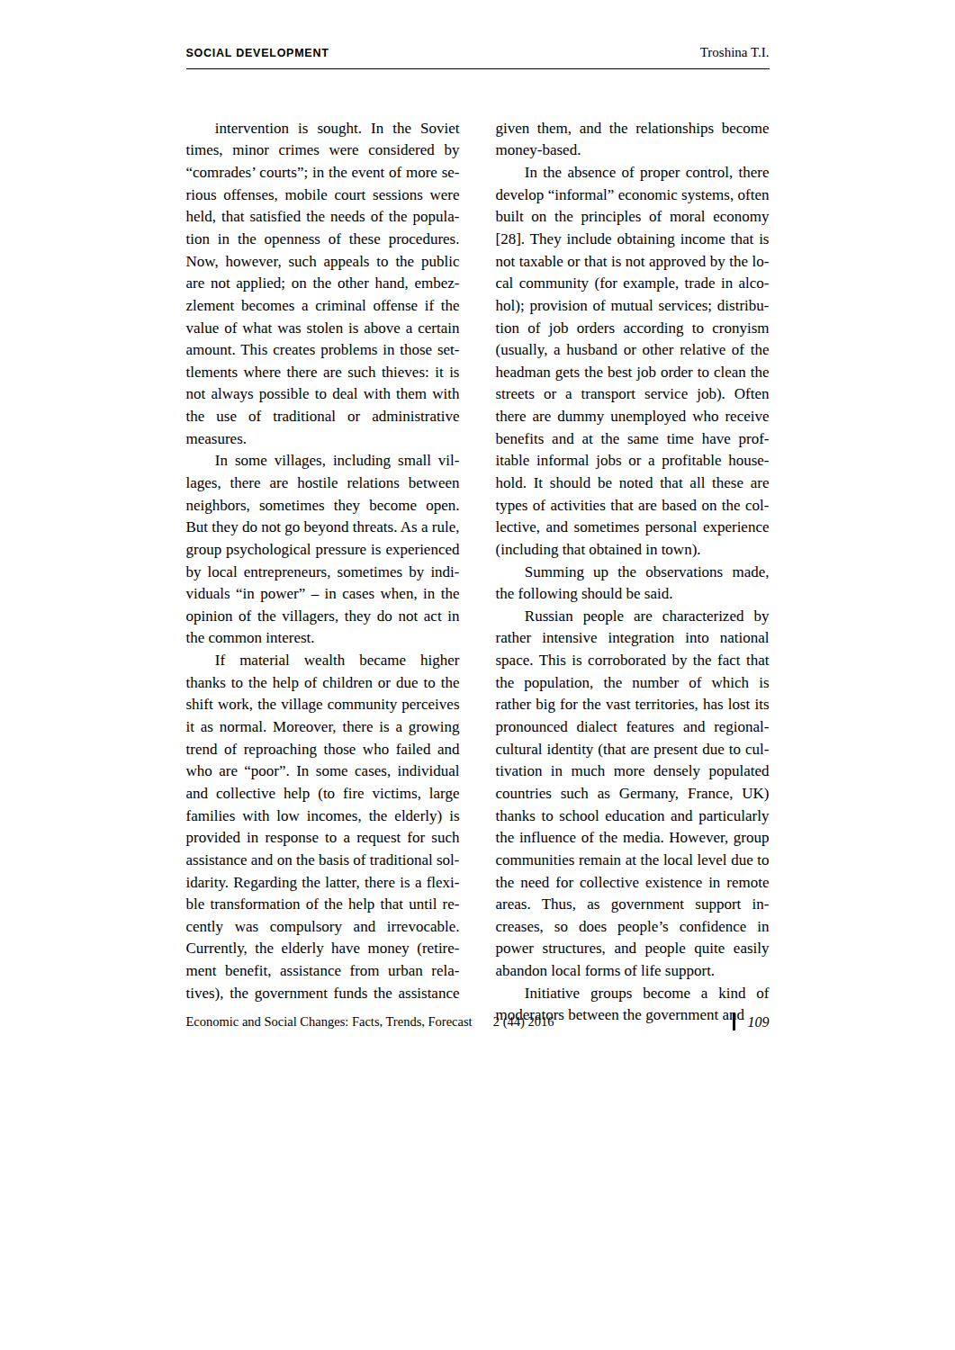Social Development Troshina T.I.
intervention is sought. In the Soviet times, minor crimes were considered by “comrades’ courts”; in the event of more serious offenses, mobile court sessions were held, that satisfied the needs of the population in the openness of these procedures. Now, however, such appeals to the public are not applied; on the other hand, embezzlement becomes a criminal offense if the value of what was stolen is above a certain amount. This creates problems in those settlements where there are such thieves: it is not always possible to deal with them with the use of traditional or administrative measures.
In some villages, including small villages, there are hostile relations between neighbors, sometimes they become open. But they do not go beyond threats. As a rule, group psychological pressure is experienced by local entrepreneurs, sometimes by individuals “in power” – in cases when, in the opinion of the villagers, they do not act in the common interest.
If material wealth became higher thanks to the help of children or due to the shift work, the village community perceives it as normal. Moreover, there is a growing trend of reproaching those who failed and who are “poor”. In some cases, individual and collective help (to fire victims, large families with low incomes, the elderly) is provided in response to a request for such assistance and on the basis of traditional solidarity. Regarding the latter, there is a flexible transformation of the help that until recently was compulsory and irrevocable. Currently, the elderly have money (retirement benefit, assistance from urban relatives), the government funds the assistance given them, and the relationships become money-based.
In the absence of proper control, there develop “informal” economic systems, often built on the principles of moral economy [28]. They include obtaining income that is not taxable or that is not approved by the local community (for example, trade in alcohol); provision of mutual services; distribution of job orders according to cronyism (usually, a husband or other relative of the headman gets the best job order to clean the streets or a transport service job). Often there are dummy unemployed who receive benefits and at the same time have profitable informal jobs or a profitable household. It should be noted that all these are types of activities that are based on the collective, and sometimes personal experience (including that obtained in town).
Summing up the observations made, the following should be said.
Russian people are characterized by rather intensive integration into national space. This is corroborated by the fact that the population, the number of which is rather big for the vast territories, has lost its pronounced dialect features and regional-cultural identity (that are present due to cultivation in much more densely populated countries such as Germany, France, UK) thanks to school education and particularly the influence of the media. However, group communities remain at the local level due to the need for collective existence in remote areas. Thus, as government support increases, so does people’s confidence in power structures, and people quite easily abandon local forms of life support.
Initiative groups become a kind of moderators between the government and
Economic and Social Changes: Facts, Trends, Forecast 2 (44) 2016 109